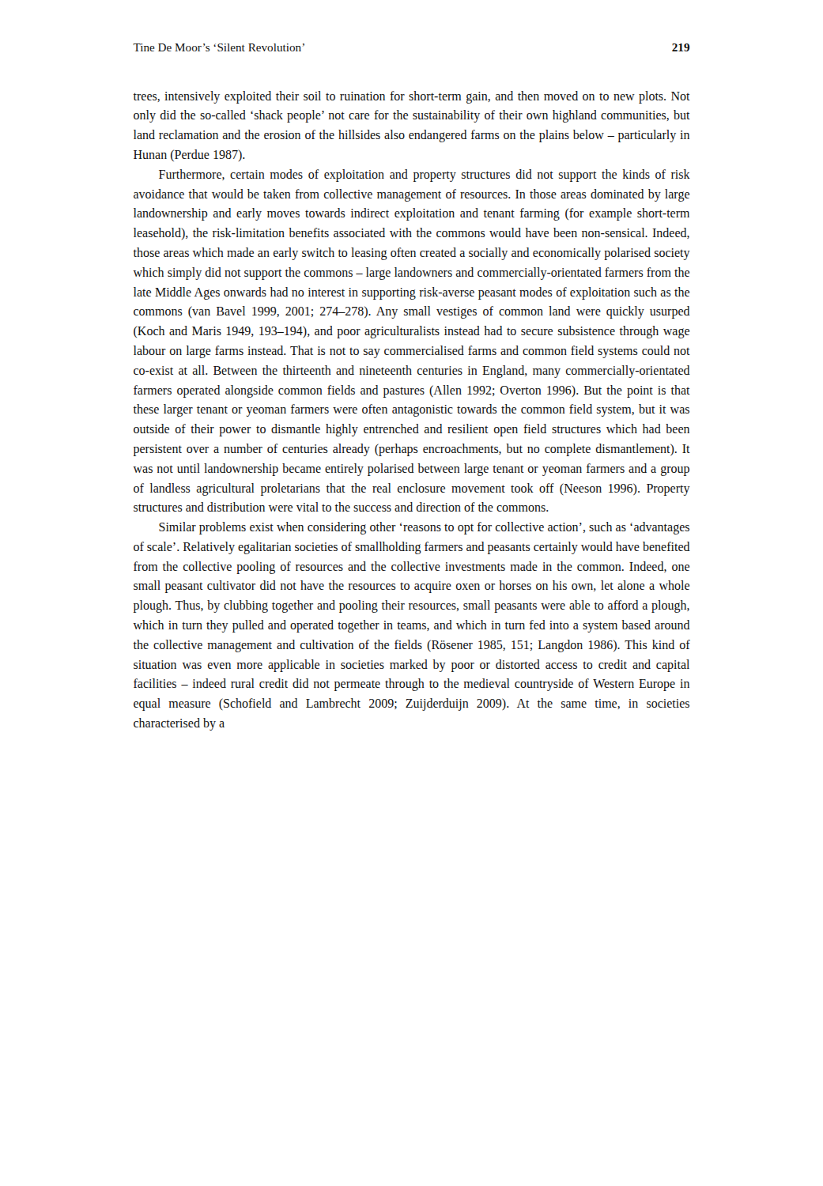Tine De Moor’s ‘Silent Revolution’ 219
trees, intensively exploited their soil to ruination for short-term gain, and then moved on to new plots. Not only did the so-called ‘shack people’ not care for the sustainability of their own highland communities, but land reclamation and the erosion of the hillsides also endangered farms on the plains below – particularly in Hunan (Perdue 1987).
Furthermore, certain modes of exploitation and property structures did not support the kinds of risk avoidance that would be taken from collective management of resources. In those areas dominated by large landownership and early moves towards indirect exploitation and tenant farming (for example short-term leasehold), the risk-limitation benefits associated with the commons would have been non-sensical. Indeed, those areas which made an early switch to leasing often created a socially and economically polarised society which simply did not support the commons – large landowners and commercially-orientated farmers from the late Middle Ages onwards had no interest in supporting risk-averse peasant modes of exploitation such as the commons (van Bavel 1999, 2001; 274–278). Any small vestiges of common land were quickly usurped (Koch and Maris 1949, 193–194), and poor agriculturalists instead had to secure subsistence through wage labour on large farms instead. That is not to say commercialised farms and common field systems could not co-exist at all. Between the thirteenth and nineteenth centuries in England, many commercially-orientated farmers operated alongside common fields and pastures (Allen 1992; Overton 1996). But the point is that these larger tenant or yeoman farmers were often antagonistic towards the common field system, but it was outside of their power to dismantle highly entrenched and resilient open field structures which had been persistent over a number of centuries already (perhaps encroachments, but no complete dismantlement). It was not until landownership became entirely polarised between large tenant or yeoman farmers and a group of landless agricultural proletarians that the real enclosure movement took off (Neeson 1996). Property structures and distribution were vital to the success and direction of the commons.
Similar problems exist when considering other ‘reasons to opt for collective action’, such as ‘advantages of scale’. Relatively egalitarian societies of smallholding farmers and peasants certainly would have benefited from the collective pooling of resources and the collective investments made in the common. Indeed, one small peasant cultivator did not have the resources to acquire oxen or horses on his own, let alone a whole plough. Thus, by clubbing together and pooling their resources, small peasants were able to afford a plough, which in turn they pulled and operated together in teams, and which in turn fed into a system based around the collective management and cultivation of the fields (Rösener 1985, 151; Langdon 1986). This kind of situation was even more applicable in societies marked by poor or distorted access to credit and capital facilities – indeed rural credit did not permeate through to the medieval countryside of Western Europe in equal measure (Schofield and Lambrecht 2009; Zuijderduijn 2009). At the same time, in societies characterised by a